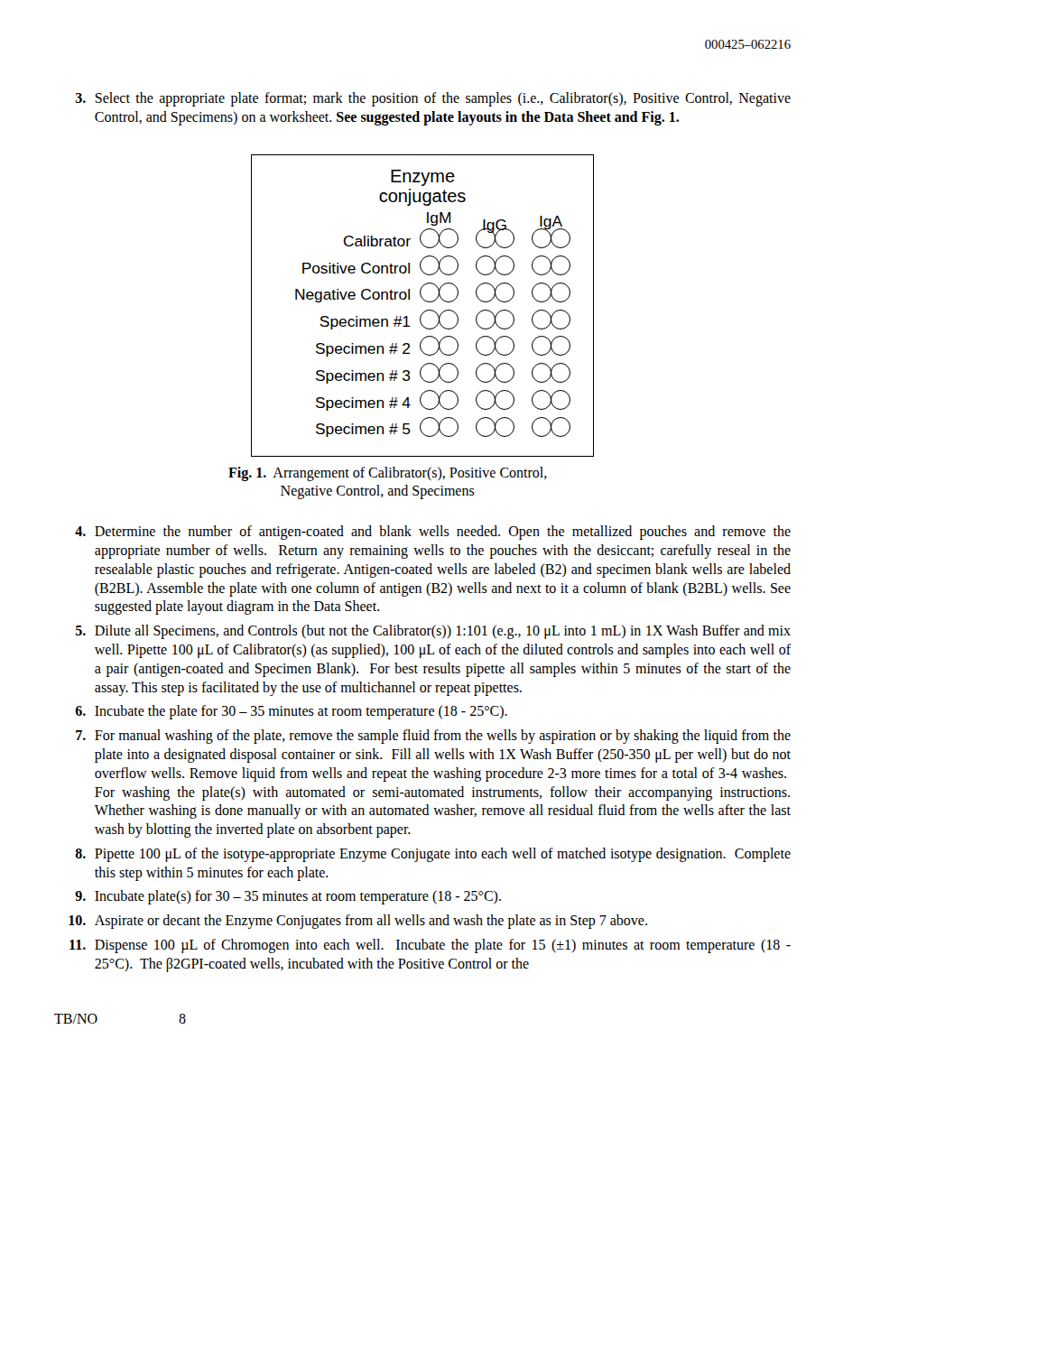000425–062216
3. Select the appropriate plate format; mark the position of the samples (i.e., Calibrator(s), Positive Control, Negative Control, and Specimens) on a worksheet. See suggested plate layouts in the Data Sheet and Fig. 1.
Enzyme
conjugates
IgM IgG IgA
| Calibrator | | | |
| Positive Control | | | |
| Negative Control | | | |
| Specimen #1 | | | |
| Specimen # 2 | | | |
| Specimen # 3 | | | |
| Specimen # 4 | | | |
| Specimen # 5 | | | |
Fig. 1. Arrangement of Calibrator(s), Positive Control, Negative Control, and Specimens
4. Determine the number of antigen-coated and blank wells needed. Open the metallized pouches and remove the appropriate number of wells. Return any remaining wells to the pouches with the desiccant; carefully reseal in the resealable plastic pouches and refrigerate. Antigen-coated wells are labeled (B2) and specimen blank wells are labeled (B2BL). Assemble the plate with one column of antigen (B2) wells and next to it a column of blank (B2BL) wells. See suggested plate layout diagram in the Data Sheet.
5. Dilute all Specimens, and Controls (but not the Calibrator(s)) 1:101 (e.g., 10 μ L into 1 mL) in 1X Wash Buffer and mix well. Pipette 100 μ L of Calibrator(s) (as supplied), 100 μ L of each of the diluted controls and samples into each well of a pair (antigen-coated and Specimen Blank). For best results pipette all samples within 5 minutes of the start of the assay. This step is facilitated by the use of multichannel or repeat pipettes.
6. Incubate the plate for 30 – 35 minutes at room temperature (18 - 25°C).
7. For manual washing of the plate, remove the sample fluid from the wells by aspiration or by shaking the liquid from the plate into a designated disposal container or sink. Fill all wells with 1X Wash Buffer (250-350 μ L per well) but do not overflow wells. Remove liquid from wells and repeat the washing procedure 2-3 more times for a total of 3-4 washes. For washing the plate(s) with automated or semi-automated instruments, follow their accompanying instructions. Whether washing is done manually or with an automated washer, remove all residual fluid from the wells after the last wash by blotting the inverted plate on absorbent paper.
8. Pipette 100 μ L of the isotype-appropriate Enzyme Conjugate into each well of matched isotype designation. Complete this step within 5 minutes for each plate.
9. Incubate plate(s) for 30 – 35 minutes at room temperature (18 - 25°C).
10. Aspirate or decant the Enzyme Conjugates from all wells and wash the plate as in Step 7 above.
11. Dispense 100 µL of Chromogen into each well. Incubate the plate for 15 (±1) minutes at room temperature (18 - 25°C). The β2GPI-coated wells, incubated with the Positive Control or the
TB/NO 8